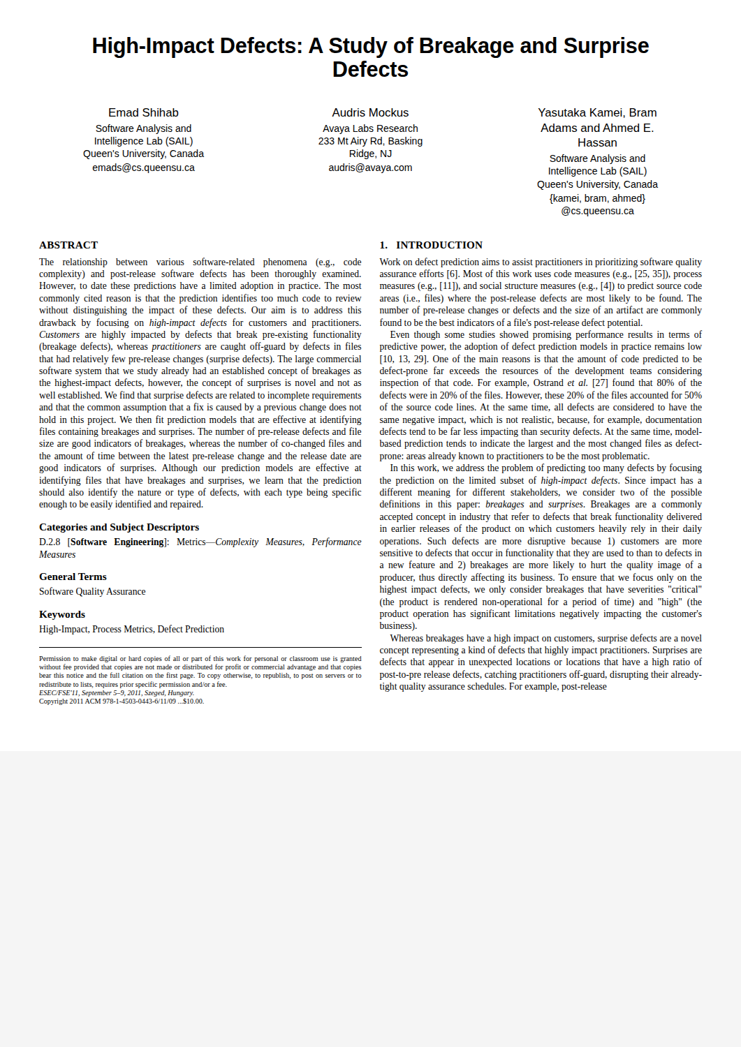High-Impact Defects: A Study of Breakage and Surprise
Defects
Emad Shihab Software Analysis and
Intelligence Lab (SAIL)
Queen's University, Canada
emads@cs.queensu.ca
Audris Mockus Avaya Labs Research
233 Mt Airy Rd, Basking
Ridge, NJ
audris@avaya.com
Yasutaka Kamei, Bram
Adams and Ahmed E.
Hassan Software Analysis and
Intelligence Lab (SAIL)
Queen's University, Canada
{kamei, bram, ahmed}
@cs.queensu.ca
ABSTRACT
The relationship between various software-related phenomena (e.g., code complexity) and post-release software defects has been thoroughly examined. However, to date these predictions have a limited adoption in practice. The most commonly cited reason is that the prediction identifies too much code to review without distinguishing the impact of these defects. Our aim is to address this drawback by focusing on high-impact defects for customers and practitioners. Customers are highly impacted by defects that break pre-existing functionality (breakage defects), whereas practitioners are caught off-guard by defects in files that had relatively few pre-release changes (surprise defects). The large commercial software system that we study already had an established concept of breakages as the highest-impact defects, however, the concept of surprises is novel and not as well established. We find that surprise defects are related to incomplete requirements and that the common assumption that a fix is caused by a previous change does not hold in this project. We then fit prediction models that are effective at identifying files containing breakages and surprises. The number of pre-release defects and file size are good indicators of breakages, whereas the number of co-changed files and the amount of time between the latest pre-release change and the release date are good indicators of surprises. Although our prediction models are effective at identifying files that have breakages and surprises, we learn that the prediction should also identify the nature or type of defects, with each type being specific enough to be easily identified and repaired.
Categories and Subject Descriptors
D.2.8 [Software Engineering]: Metrics—Complexity Measures, Performance Measures
General Terms
Software Quality Assurance
Keywords
High-Impact, Process Metrics, Defect Prediction
Permission to make digital or hard copies of all or part of this work for personal or classroom use is granted without fee provided that copies are not made or distributed for profit or commercial advantage and that copies bear this notice and the full citation on the first page. To copy otherwise, to republish, to post on servers or to redistribute to lists, requires prior specific permission and/or a fee.
ESEC/FSE'11, September 5–9, 2011, Szeged, Hungary.
Copyright 2011 ACM 978-1-4503-0443-6/11/09 ...$10.00.
1. INTRODUCTION
Work on defect prediction aims to assist practitioners in prioritizing software quality assurance efforts [6]. Most of this work uses code measures (e.g., [25, 35]), process measures (e.g., [11]), and social structure measures (e.g., [4]) to predict source code areas (i.e., files) where the post-release defects are most likely to be found. The number of pre-release changes or defects and the size of an artifact are commonly found to be the best indicators of a file's post-release defect potential.
Even though some studies showed promising performance results in terms of predictive power, the adoption of defect prediction models in practice remains low [10, 13, 29]. One of the main reasons is that the amount of code predicted to be defect-prone far exceeds the resources of the development teams considering inspection of that code. For example, Ostrand et al. [27] found that 80% of the defects were in 20% of the files. However, these 20% of the files accounted for 50% of the source code lines. At the same time, all defects are considered to have the same negative impact, which is not realistic, because, for example, documentation defects tend to be far less impacting than security defects. At the same time, model-based prediction tends to indicate the largest and the most changed files as defect-prone: areas already known to practitioners to be the most problematic.
In this work, we address the problem of predicting too many defects by focusing the prediction on the limited subset of high-impact defects. Since impact has a different meaning for different stakeholders, we consider two of the possible definitions in this paper: breakages and surprises. Breakages are a commonly accepted concept in industry that refer to defects that break functionality delivered in earlier releases of the product on which customers heavily rely in their daily operations. Such defects are more disruptive because 1) customers are more sensitive to defects that occur in functionality that they are used to than to defects in a new feature and 2) breakages are more likely to hurt the quality image of a producer, thus directly affecting its business. To ensure that we focus only on the highest impact defects, we only consider breakages that have severities "critical" (the product is rendered non-operational for a period of time) and "high" (the product operation has significant limitations negatively impacting the customer's business).
Whereas breakages have a high impact on customers, surprise defects are a novel concept representing a kind of defects that highly impact practitioners. Surprises are defects that appear in unexpected locations or locations that have a high ratio of post-to-pre release defects, catching practitioners off-guard, disrupting their already-tight quality assurance schedules. For example, post-release